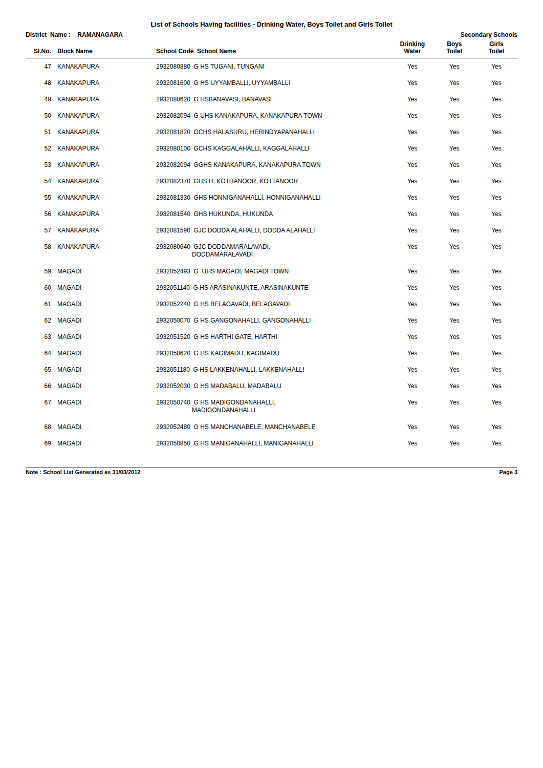List of Schools Having facilities - Drinking Water, Boys Toilet and Girls Toilet
District Name : RAMANAGARA
Secondary Schools
| Sl.No. | Block Name | School Code School Name | Drinking Water | Boys Toilet | Girls Toilet |
| --- | --- | --- | --- | --- | --- |
| 47 | KANAKAPURA | 2932080880 G HS TUGANI, TUNGANI | Yes | Yes | Yes |
| 48 | KANAKAPURA | 2932081600 G HS UYYAMBALLI, UYYAMBALLI | Yes | Yes | Yes |
| 49 | KANAKAPURA | 2932080620 G HSBANAVASI, BANAVASI | Yes | Yes | Yes |
| 50 | KANAKAPURA | 2932082094 G UHS KANAKAPURA, KANAKAPURA TOWN | Yes | Yes | Yes |
| 51 | KANAKAPURA | 2932081820 GCHS HALASURU, HERINDYAPANAHALLI | Yes | Yes | Yes |
| 52 | KANAKAPURA | 2932080100 GCHS KAGGALAHALLI, KAGGALAHALLI | Yes | Yes | Yes |
| 53 | KANAKAPURA | 2932082094 GGHS KANAKAPURA, KANAKAPURA TOWN | Yes | Yes | Yes |
| 54 | KANAKAPURA | 2932082370 GHS H. KOTHANOOR, KOTTANOOR | Yes | Yes | Yes |
| 55 | KANAKAPURA | 2932081330 GHS HONNIGANAHALLI, HONNIGANAHALLI | Yes | Yes | Yes |
| 56 | KANAKAPURA | 2932081540 GHS HUKUNDA, HUKUNDA | Yes | Yes | Yes |
| 57 | KANAKAPURA | 2932081590 GJC DODDA ALAHALLI, DODDA ALAHALLI | Yes | Yes | Yes |
| 58 | KANAKAPURA | 2932080640 GJC DODDAMARALAVADI, DODDAMARALAVADI | Yes | Yes | Yes |
| 59 | MAGADI | 2932052493 G UHS MAGADI, MAGADI TOWN | Yes | Yes | Yes |
| 60 | MAGADI | 2932051140 G HS ARASINAKUNTE, ARASINAKUNTE | Yes | Yes | Yes |
| 61 | MAGADI | 2932052240 G HS BELAGAVADI, BELAGAVADI | Yes | Yes | Yes |
| 62 | MAGADI | 2932050070 G HS GANGONAHALLI, GANGONAHALLI | Yes | Yes | Yes |
| 63 | MAGADI | 2932051520 G HS HARTHI GATE, HARTHI | Yes | Yes | Yes |
| 64 | MAGADI | 2932050620 G HS KAGIMADU, KAGIMADU | Yes | Yes | Yes |
| 65 | MAGADI | 2932051180 G HS LAKKENAHALLI, LAKKENAHALLI | Yes | Yes | Yes |
| 66 | MAGADI | 2932052030 G HS MADABALU, MADABALU | Yes | Yes | Yes |
| 67 | MAGADI | 2932050740 G HS MADIGONDANAHALLI, MADIGONDANAHALLI | Yes | Yes | Yes |
| 68 | MAGADI | 2932052480 G HS MANCHANABELE, MANCHANABELE | Yes | Yes | Yes |
| 69 | MAGADI | 2932050850 G HS MANIGANAHALLI, MANIGANAHALLI | Yes | Yes | Yes |
Note : School List Generated as 31/03/2012
Page 3